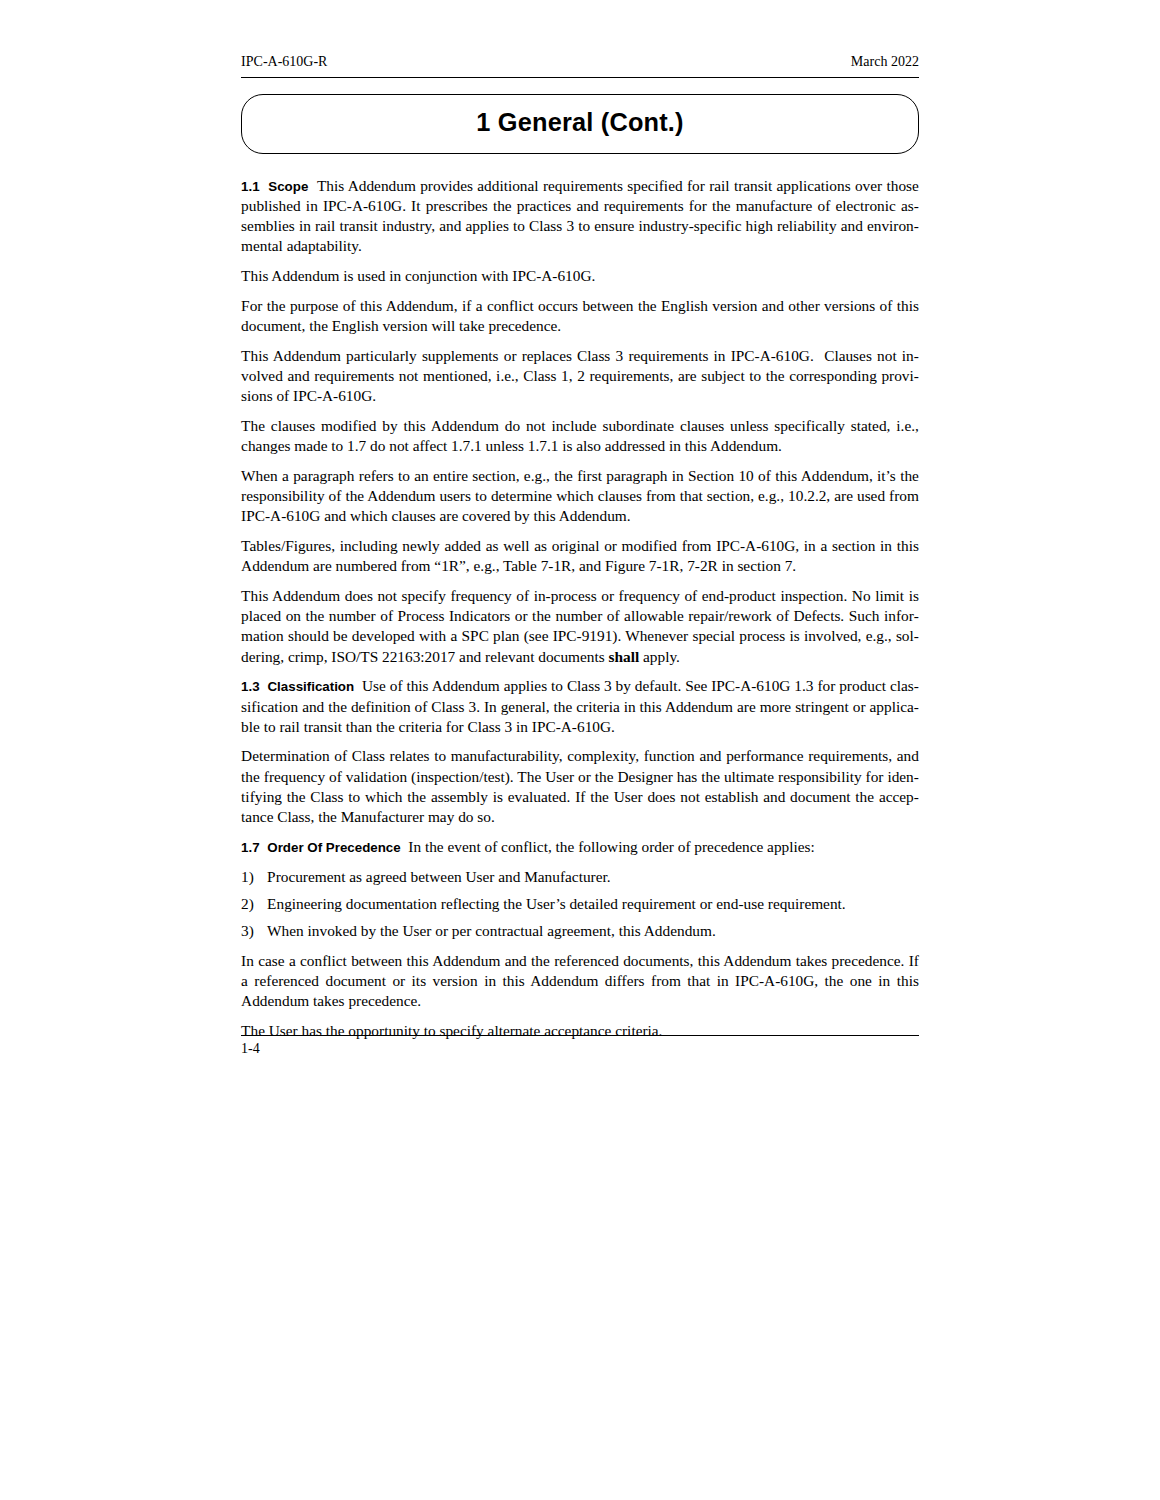IPC-A-610G-R
March 2022
1 General (Cont.)
1.1 Scope This Addendum provides additional requirements specified for rail transit applications over those published in IPC-A-610G. It prescribes the practices and requirements for the manufacture of electronic assemblies in rail transit industry, and applies to Class 3 to ensure industry-specific high reliability and environmental adaptability.
This Addendum is used in conjunction with IPC-A-610G.
For the purpose of this Addendum, if a conflict occurs between the English version and other versions of this document, the English version will take precedence.
This Addendum particularly supplements or replaces Class 3 requirements in IPC-A-610G. Clauses not involved and requirements not mentioned, i.e., Class 1, 2 requirements, are subject to the corresponding provisions of IPC-A-610G.
The clauses modified by this Addendum do not include subordinate clauses unless specifically stated, i.e., changes made to 1.7 do not affect 1.7.1 unless 1.7.1 is also addressed in this Addendum.
When a paragraph refers to an entire section, e.g., the first paragraph in Section 10 of this Addendum, it’s the responsibility of the Addendum users to determine which clauses from that section, e.g., 10.2.2, are used from IPC-A-610G and which clauses are covered by this Addendum.
Tables/Figures, including newly added as well as original or modified from IPC-A-610G, in a section in this Addendum are numbered from “1R”, e.g., Table 7-1R, and Figure 7-1R, 7-2R in section 7.
This Addendum does not specify frequency of in-process or frequency of end-product inspection. No limit is placed on the number of Process Indicators or the number of allowable repair/rework of Defects. Such information should be developed with a SPC plan (see IPC-9191). Whenever special process is involved, e.g., soldering, crimp, ISO/TS 22163:2017 and relevant documents shall apply.
1.3 Classification Use of this Addendum applies to Class 3 by default. See IPC-A-610G 1.3 for product classification and the definition of Class 3. In general, the criteria in this Addendum are more stringent or applicable to rail transit than the criteria for Class 3 in IPC-A-610G.
Determination of Class relates to manufacturability, complexity, function and performance requirements, and the frequency of validation (inspection/test). The User or the Designer has the ultimate responsibility for identifying the Class to which the assembly is evaluated. If the User does not establish and document the acceptance Class, the Manufacturer may do so.
1.7 Order Of Precedence In the event of conflict, the following order of precedence applies:
Procurement as agreed between User and Manufacturer.
Engineering documentation reflecting the User’s detailed requirement or end-use requirement.
When invoked by the User or per contractual agreement, this Addendum.
In case a conflict between this Addendum and the referenced documents, this Addendum takes precedence. If a referenced document or its version in this Addendum differs from that in IPC-A-610G, the one in this Addendum takes precedence.
The User has the opportunity to specify alternate acceptance criteria.
1-4